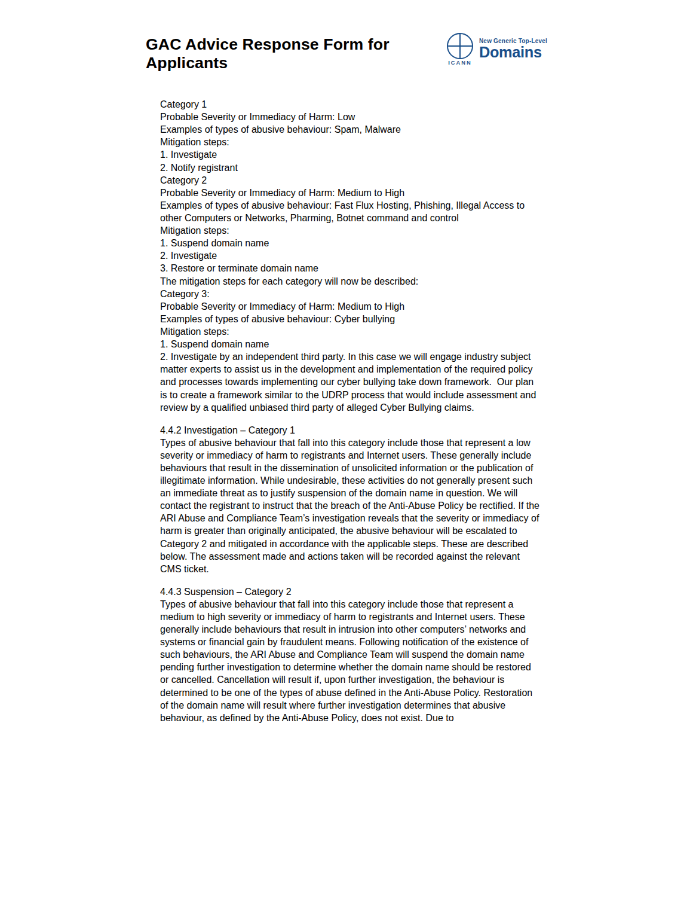GAC Advice Response Form for Applicants
ICANN
New Generic Top-Level
Domains
Category 1
Probable Severity or Immediacy of Harm: Low
Examples of types of abusive behaviour: Spam, Malware
Mitigation steps:
1. Investigate
2. Notify registrant
Category 2
Probable Severity or Immediacy of Harm: Medium to High
Examples of types of abusive behaviour: Fast Flux Hosting, Phishing, Illegal Access to other Computers or Networks, Pharming, Botnet command and control
Mitigation steps:
1. Suspend domain name
2. Investigate
3. Restore or terminate domain name
The mitigation steps for each category will now be described:
Category 3:
Probable Severity or Immediacy of Harm: Medium to High
Examples of types of abusive behaviour: Cyber bullying
Mitigation steps:
1. Suspend domain name
2. Investigate by an independent third party. In this case we will engage industry subject matter experts to assist us in the development and implementation of the required policy and processes towards implementing our cyber bullying take down framework. Our plan is to create a framework similar to the UDRP process that would include assessment and review by a qualified unbiased third party of alleged Cyber Bullying claims.
4.4.2 Investigation – Category 1
Types of abusive behaviour that fall into this category include those that represent a low severity or immediacy of harm to registrants and Internet users. These generally include behaviours that result in the dissemination of unsolicited information or the publication of illegitimate information. While undesirable, these activities do not generally present such an immediate threat as to justify suspension of the domain name in question. We will contact the registrant to instruct that the breach of the Anti-Abuse Policy be rectified. If the ARI Abuse and Compliance Team’s investigation reveals that the severity or immediacy of harm is greater than originally anticipated, the abusive behaviour will be escalated to Category 2 and mitigated in accordance with the applicable steps. These are described below. The assessment made and actions taken will be recorded against the relevant CMS ticket.
4.4.3 Suspension – Category 2
Types of abusive behaviour that fall into this category include those that represent a medium to high severity or immediacy of harm to registrants and Internet users. These generally include behaviours that result in intrusion into other computers’ networks and systems or financial gain by fraudulent means. Following notification of the existence of such behaviours, the ARI Abuse and Compliance Team will suspend the domain name pending further investigation to determine whether the domain name should be restored or cancelled. Cancellation will result if, upon further investigation, the behaviour is determined to be one of the types of abuse defined in the Anti-Abuse Policy. Restoration of the domain name will result where further investigation determines that abusive behaviour, as defined by the Anti-Abuse Policy, does not exist. Due to